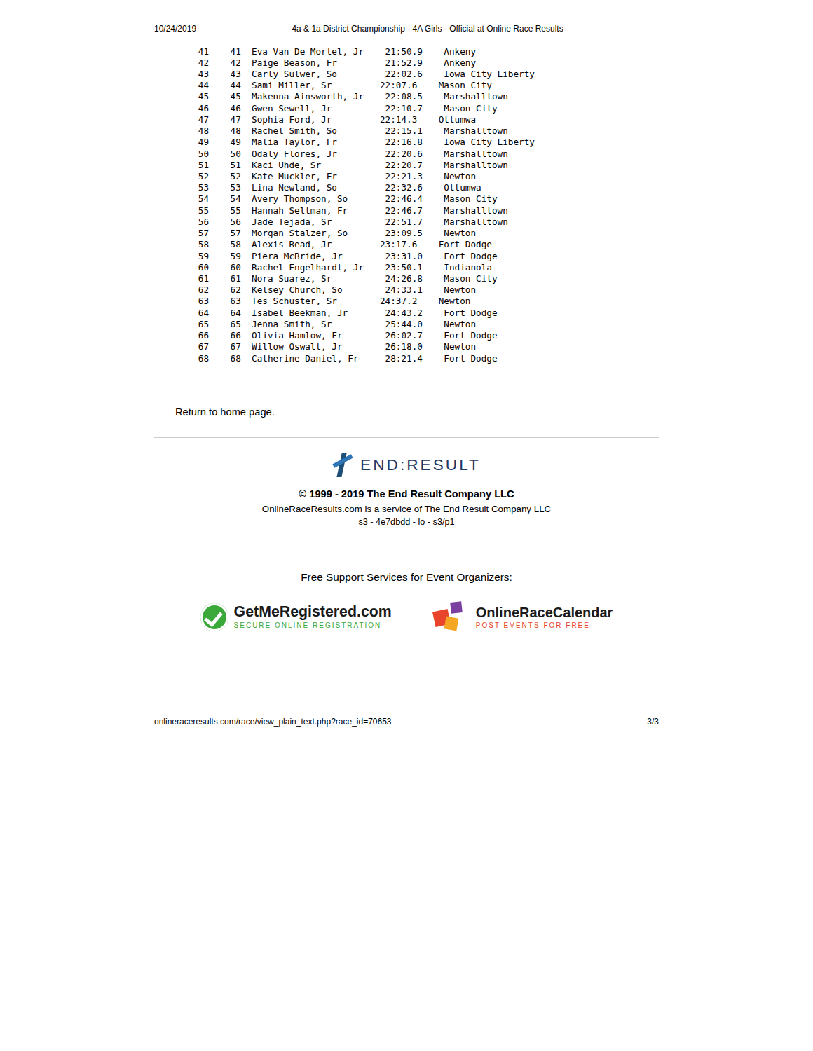10/24/2019
4a & 1a District Championship - 4A Girls - Official at Online Race Results
   41    41  Eva Van De Mortel, Jr    21:50.9    Ankeny
   42    42  Paige Beason, Fr         21:52.9    Ankeny
   43    43  Carly Sulwer, So         22:02.6    Iowa City Liberty
   44    44  Sami Miller, Sr         22:07.6    Mason City
   45    45  Makenna Ainsworth, Jr    22:08.5    Marshalltown
   46    46  Gwen Sewell, Jr          22:10.7    Mason City
   47    47  Sophia Ford, Jr         22:14.3    Ottumwa
   48    48  Rachel Smith, So         22:15.1    Marshalltown
   49    49  Malia Taylor, Fr         22:16.8    Iowa City Liberty
   50    50  Odaly Flores, Jr         22:20.6    Marshalltown
   51    51  Kaci Uhde, Sr            22:20.7    Marshalltown
   52    52  Kate Muckler, Fr         22:21.3    Newton
   53    53  Lina Newland, So         22:32.6    Ottumwa
   54    54  Avery Thompson, So       22:46.4    Mason City
   55    55  Hannah Seltman, Fr       22:46.7    Marshalltown
   56    56  Jade Tejada, Sr          22:51.7    Marshalltown
   57    57  Morgan Stalzer, So       23:09.5    Newton
   58    58  Alexis Read, Jr         23:17.6    Fort Dodge
   59    59  Piera McBride, Jr        23:31.0    Fort Dodge
   60    60  Rachel Engelhardt, Jr    23:50.1    Indianola
   61    61  Nora Suarez, Sr          24:26.8    Mason City
   62    62  Kelsey Church, So        24:33.1    Newton
   63    63  Tes Schuster, Sr        24:37.2    Newton
   64    64  Isabel Beekman, Jr       24:43.2    Fort Dodge
   65    65  Jenna Smith, Sr          25:44.0    Newton
   66    66  Olivia Hamlow, Fr        26:02.7    Fort Dodge
   67    67  Willow Oswalt, Jr        26:18.0    Newton
   68    68  Catherine Daniel, Fr     28:21.4    Fort Dodge
Return to home page.
END:RESULT
© 1999 - 2019 The End Result Company LLC
OnlineRaceResults.com is a service of The End Result Company LLC
s3 - 4e7dbdd - lo - s3/p1
Free Support Services for Event Organizers:
GetMeRegistered.com
SECURE ONLINE REGISTRATION
OnlineRaceCalendar
POST EVENTS FOR FREE
onlineraceresults.com/race/view_plain_text.php?race_id=70653
3/3